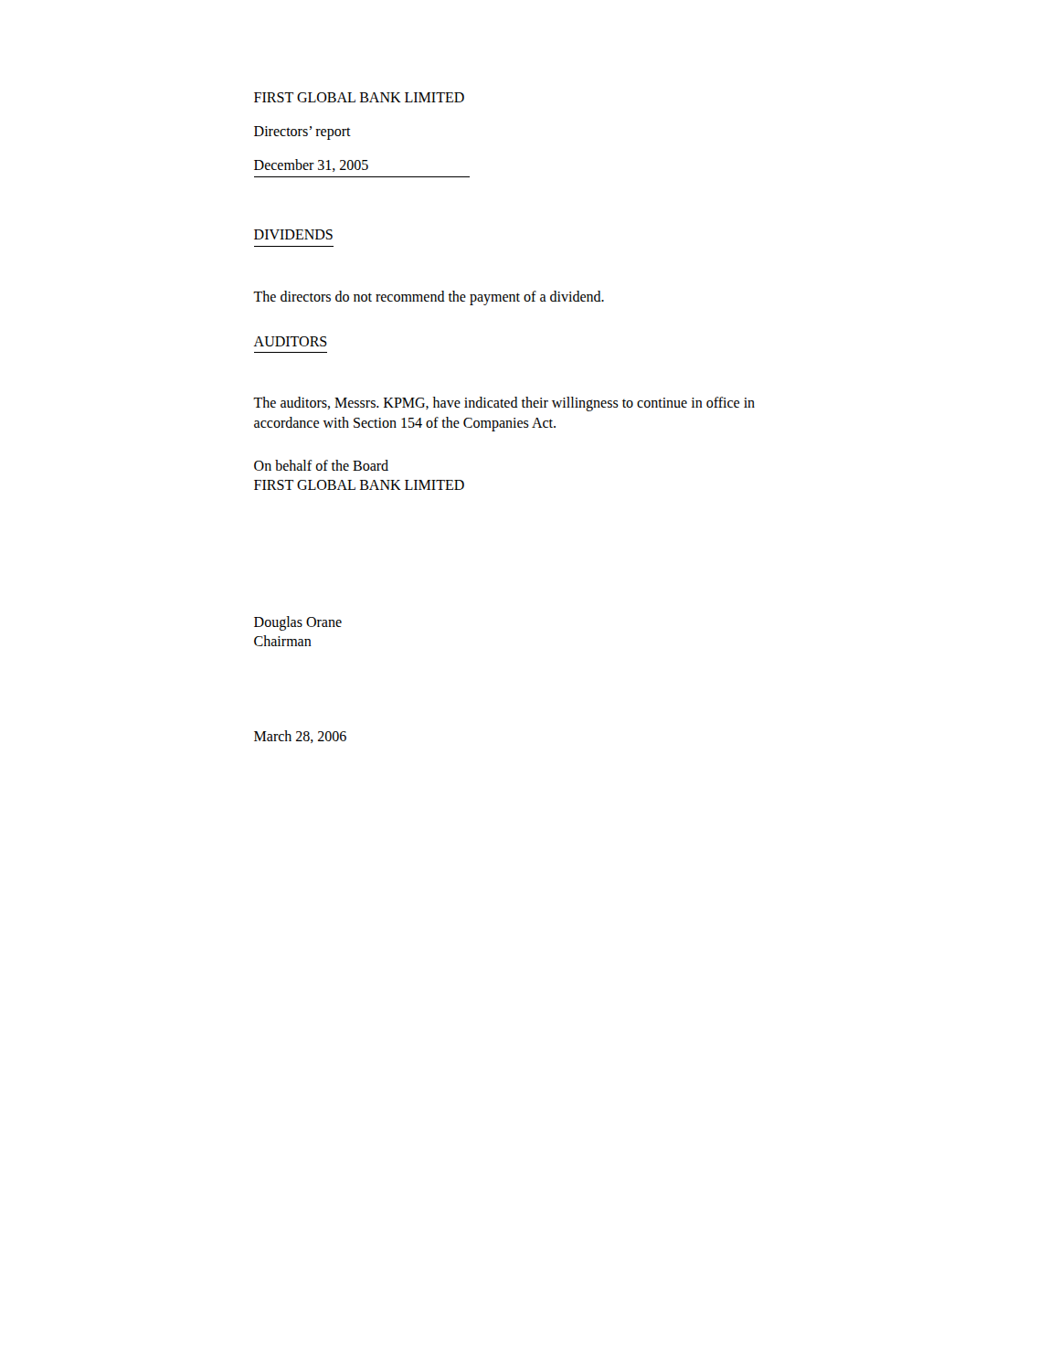FIRST GLOBAL BANK LIMITED
Directors’ report
December 31, 2005
DIVIDENDS
The directors do not recommend the payment of a dividend.
AUDITORS
The auditors, Messrs. KPMG, have indicated their willingness to continue in office in accordance with Section 154 of the Companies Act.
On behalf of the Board
FIRST GLOBAL BANK LIMITED
Douglas Orane
Chairman
March 28, 2006